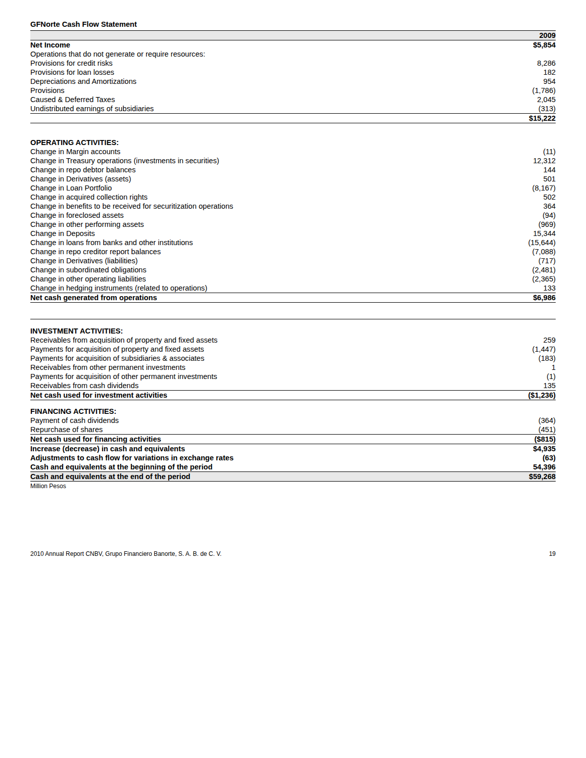GFNorte Cash Flow Statement
| | 2009 |
| Net Income | $5,854 |
| Operations that do not generate or require resources: | |
| Provisions for credit risks | 8,286 |
| Provisions for loan losses | 182 |
| Depreciations and Amortizations | 954 |
| Provisions | (1,786) |
| Caused & Deferred Taxes | 2,045 |
| Undistributed earnings of subsidiaries | (313) |
| | $15,222 |
| OPERATING ACTIVITIES: | |
| Change in Margin accounts | (11) |
| Change in Treasury operations (investments in securities) | 12,312 |
| Change in repo debtor balances | 144 |
| Change in Derivatives (assets) | 501 |
| Change in Loan Portfolio | (8,167) |
| Change in acquired collection rights | 502 |
| Change in benefits to be received for securitization operations | 364 |
| Change in foreclosed assets | (94) |
| Change in other performing assets | (969) |
| Change in Deposits | 15,344 |
| Change in loans from banks and other institutions | (15,644) |
| Change in repo creditor report balances | (7,088) |
| Change in Derivatives (liabilities) | (717) |
| Change in subordinated obligations | (2,481) |
| Change in other operating liabilities | (2,365) |
| Change in hedging instruments (related to operations) | 133 |
| Net cash generated from operations | $6,986 |
| INVESTMENT ACTIVITIES: | |
| Receivables from acquisition of property and fixed assets | 259 |
| Payments for acquisition of property and fixed assets | (1,447) |
| Payments for acquisition of subsidiaries & associates | (183) |
| Receivables from other permanent investments | 1 |
| Payments for acquisition of other permanent investments | (1) |
| Receivables from cash dividends | 135 |
| Net cash used for investment activities | ($1,236) |
| FINANCING ACTIVITIES: | |
| Payment of cash dividends | (364) |
| Repurchase of shares | (451) |
| Net cash used for financing activities | ($815) |
| Increase (decrease) in cash and equivalents | $4,935 |
| Adjustments to cash flow for variations in exchange rates | (63) |
| Cash and equivalents at the beginning of the period | 54,396 |
| Cash and equivalents at the end of the period | $59,268 |
Million Pesos
2010 Annual Report CNBV, Grupo Financiero Banorte, S. A. B. de C. V. 19